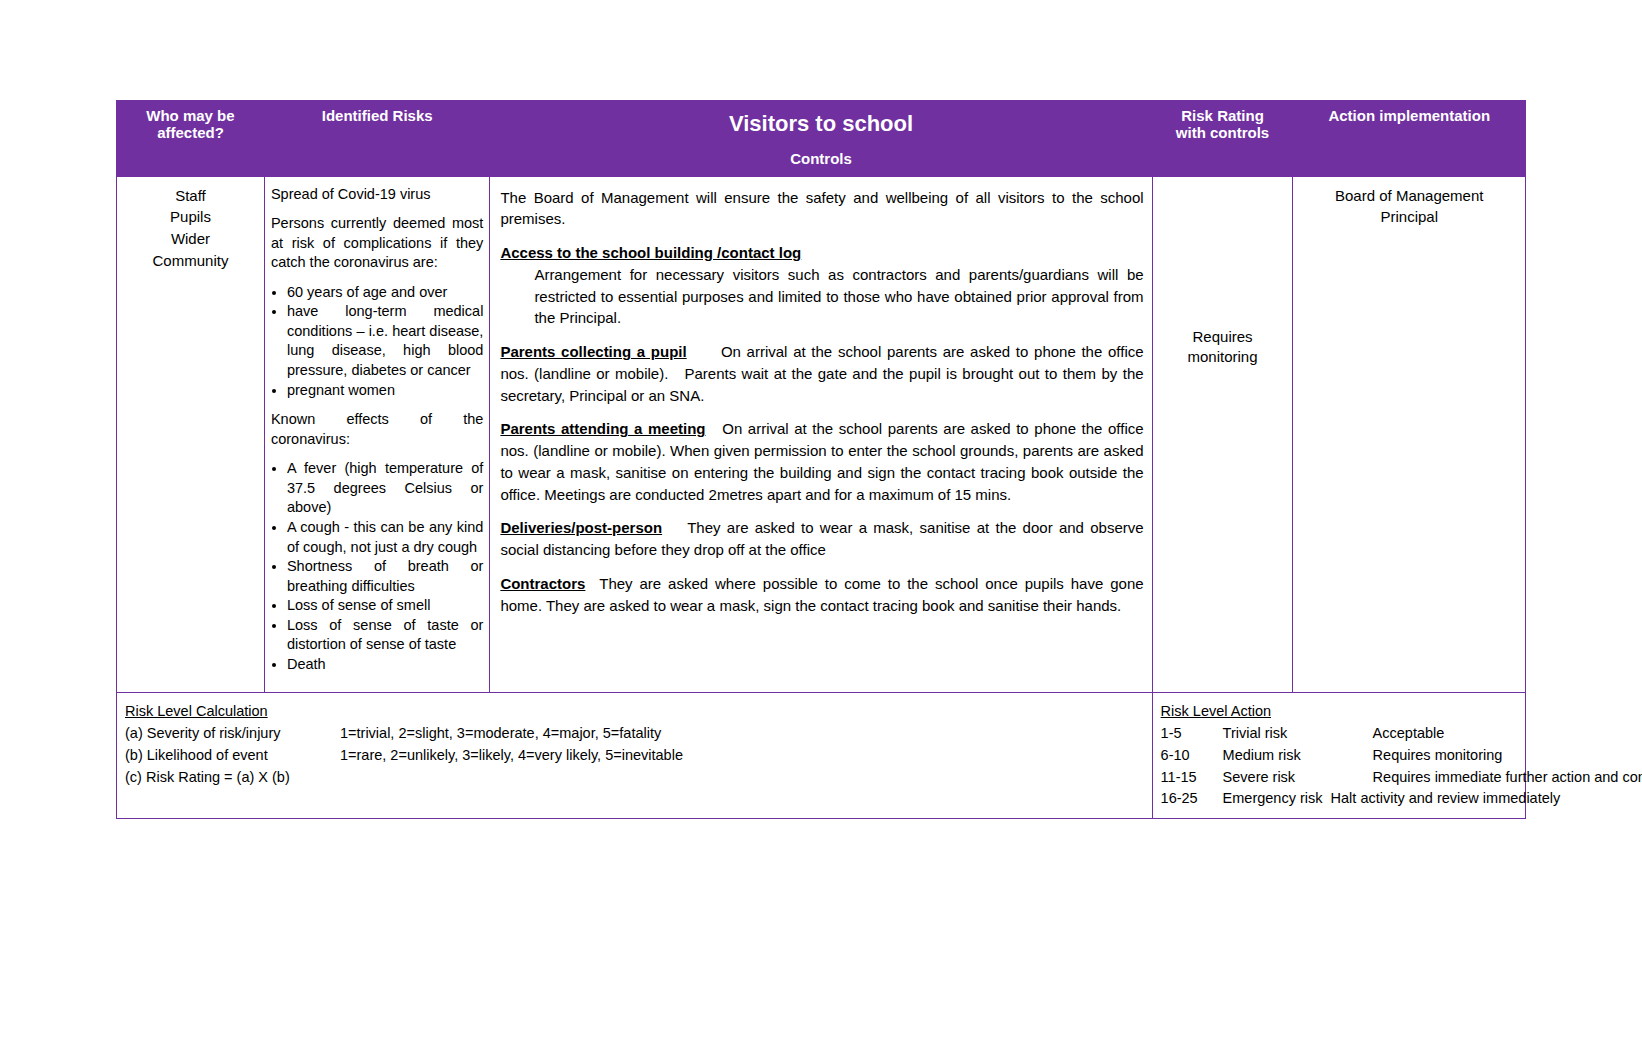| Who may be affected? | Identified Risks | Visitors to school Controls | Risk Rating with controls | Action implementation |
| --- | --- | --- | --- | --- |
| Staff Pupils Wider Community | Spread of Covid-19 virus Persons currently deemed most at risk of complications if they catch the coronavirus are: 60 years of age and over have long-term medical conditions – i.e. heart disease, lung disease, high blood pressure, diabetes or cancer pregnant women Known effects of the coronavirus: A fever (high temperature of 37.5 degrees Celsius or above) A cough - this can be any kind of cough, not just a dry cough Shortness of breath or breathing difficulties Loss of sense of smell Loss of sense of taste or distortion of sense of taste Death | The Board of Management will ensure the safety and wellbeing of all visitors to the school premises. Access to the school building /contact log Arrangement for necessary visitors such as contractors and parents/guardians will be restricted to essential purposes and limited to those who have obtained prior approval from the Principal. Parents collecting a pupil On arrival at the school parents are asked to phone the office nos. (landline or mobile). Parents wait at the gate and the pupil is brought out to them by the secretary, Principal or an SNA. Parents attending a meeting On arrival at the school parents are asked to phone the office nos. (landline or mobile). When given permission to enter the school grounds, parents are asked to wear a mask, sanitise on entering the building and sign the contact tracing book outside the office. Meetings are conducted 2metres apart and for a maximum of 15 mins. Deliveries/post-person They are asked to wear a mask, sanitise at the door and observe social distancing before they drop off at the office Contractors They are asked where possible to come to the school once pupils have gone home. They are asked to wear a mask, sign the contact tracing book and sanitise their hands. | Requires monitoring | Board of Management Principal |
| Risk Level Calculation (a) Severity of risk/injury 1=trivial, 2=slight, 3=moderate, 4=major, 5=fatality (b) Likelihood of event 1=rare, 2=unlikely, 3=likely, 4=very likely, 5=inevitable (c) Risk Rating = (a) X (b) | Risk Level Action 1-5 Trivial risk Acceptable 6-10 Medium risk Requires monitoring 11-15 Severe risk Requires immediate further action and control 16-25 Emergency risk Halt activity and review immediately |